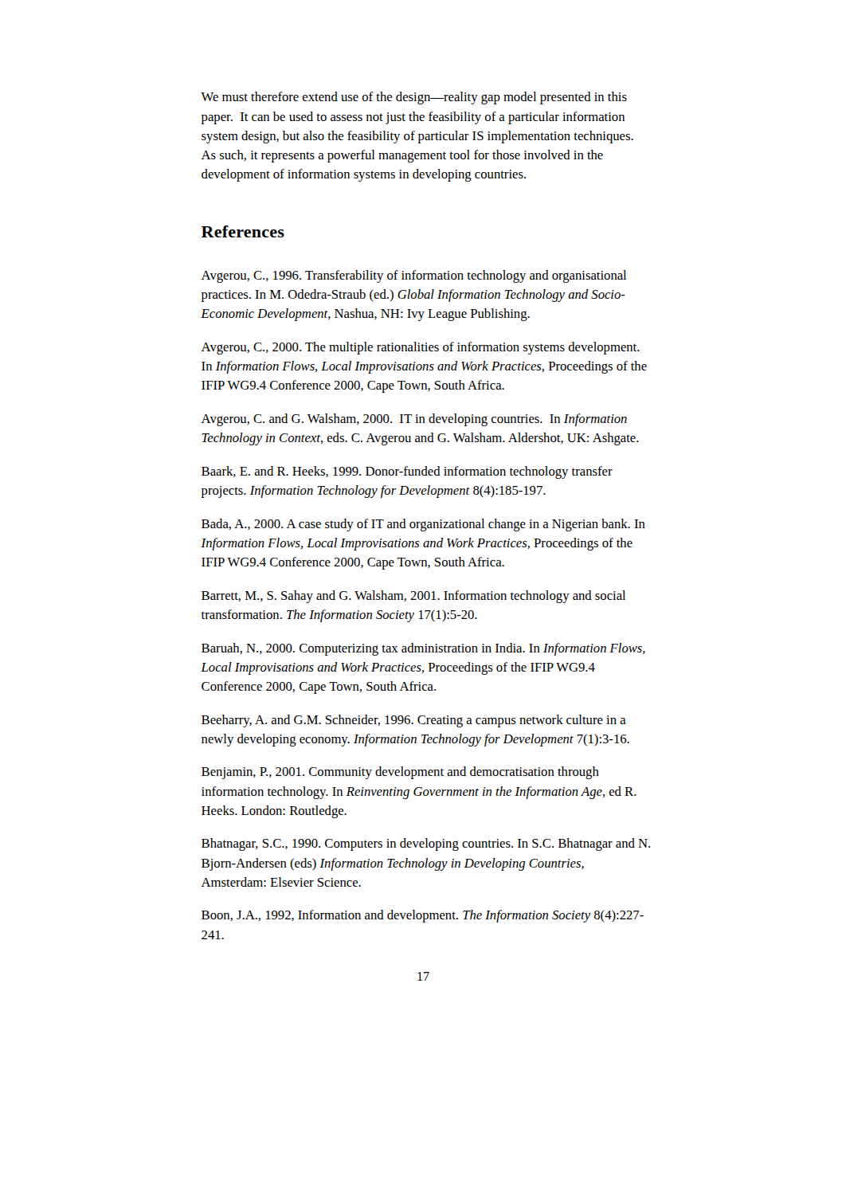We must therefore extend use of the design—reality gap model presented in this paper. It can be used to assess not just the feasibility of a particular information system design, but also the feasibility of particular IS implementation techniques. As such, it represents a powerful management tool for those involved in the development of information systems in developing countries.
References
Avgerou, C., 1996. Transferability of information technology and organisational practices. In M. Odedra-Straub (ed.) Global Information Technology and Socio-Economic Development, Nashua, NH: Ivy League Publishing.
Avgerou, C., 2000. The multiple rationalities of information systems development. In Information Flows, Local Improvisations and Work Practices, Proceedings of the IFIP WG9.4 Conference 2000, Cape Town, South Africa.
Avgerou, C. and G. Walsham, 2000. IT in developing countries. In Information Technology in Context, eds. C. Avgerou and G. Walsham. Aldershot, UK: Ashgate.
Baark, E. and R. Heeks, 1999. Donor-funded information technology transfer projects. Information Technology for Development 8(4):185-197.
Bada, A., 2000. A case study of IT and organizational change in a Nigerian bank. In Information Flows, Local Improvisations and Work Practices, Proceedings of the IFIP WG9.4 Conference 2000, Cape Town, South Africa.
Barrett, M., S. Sahay and G. Walsham, 2001. Information technology and social transformation. The Information Society 17(1):5-20.
Baruah, N., 2000. Computerizing tax administration in India. In Information Flows, Local Improvisations and Work Practices, Proceedings of the IFIP WG9.4 Conference 2000, Cape Town, South Africa.
Beeharry, A. and G.M. Schneider, 1996. Creating a campus network culture in a newly developing economy. Information Technology for Development 7(1):3-16.
Benjamin, P., 2001. Community development and democratisation through information technology. In Reinventing Government in the Information Age, ed R. Heeks. London: Routledge.
Bhatnagar, S.C., 1990. Computers in developing countries. In S.C. Bhatnagar and N. Bjorn-Andersen (eds) Information Technology in Developing Countries, Amsterdam: Elsevier Science.
Boon, J.A., 1992, Information and development. The Information Society 8(4):227-241.
17